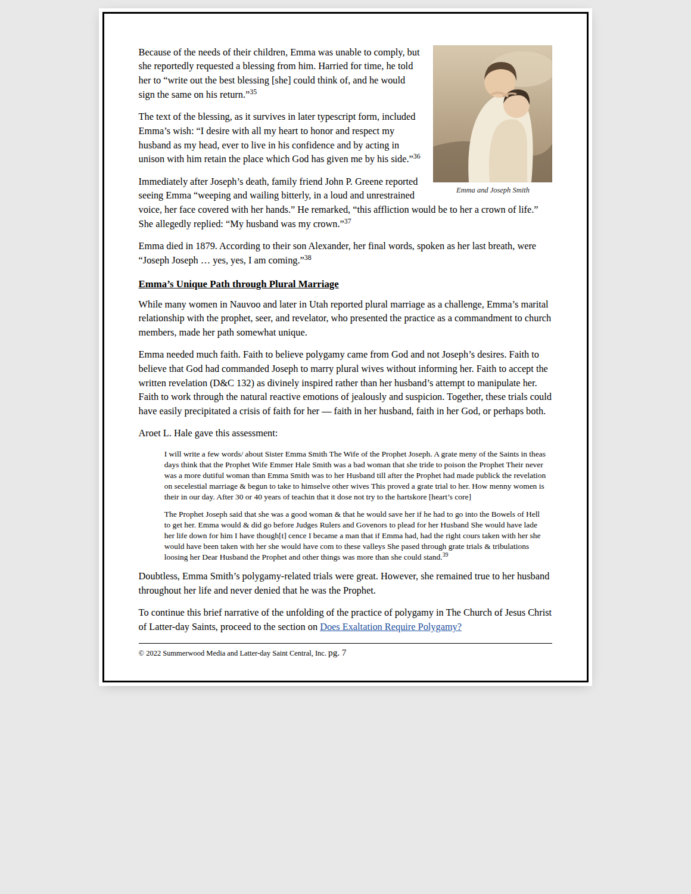Emma and Joseph Smith
Because of the needs of their children, Emma was unable to comply, but she reportedly requested a blessing from him. Harried for time, he told her to “write out the best blessing [she] could think of, and he would sign the same on his return.”35
The text of the blessing, as it survives in later typescript form, included Emma’s wish: “I desire with all my heart to honor and respect my husband as my head, ever to live in his confidence and by acting in unison with him retain the place which God has given me by his side.”36
Immediately after Joseph’s death, family friend John P. Greene reported seeing Emma “weeping and wailing bitterly, in a loud and unrestrained voice, her face covered with her hands.” He remarked, “this affliction would be to her a crown of life.” She allegedly replied: “My husband was my crown.”37
Emma died in 1879. According to their son Alexander, her final words, spoken as her last breath, were “Joseph Joseph … yes, yes, I am coming.”38
Emma’s Unique Path through Plural Marriage
While many women in Nauvoo and later in Utah reported plural marriage as a challenge, Emma’s marital relationship with the prophet, seer, and revelator, who presented the practice as a commandment to church members, made her path somewhat unique.
Emma needed much faith. Faith to believe polygamy came from God and not Joseph’s desires. Faith to believe that God had commanded Joseph to marry plural wives without informing her. Faith to accept the written revelation (D&C 132) as divinely inspired rather than her husband’s attempt to manipulate her. Faith to work through the natural reactive emotions of jealously and suspicion. Together, these trials could have easily precipitated a crisis of faith for her — faith in her husband, faith in her God, or perhaps both.
Aroet L. Hale gave this assessment:
I will write a few words/ about Sister Emma Smith The Wife of the Prophet Joseph. A grate meny of the Saints in theas days think that the Prophet Wife Emmer Hale Smith was a bad woman that she tride to poison the Prophet Their never was a more dutiful woman than Emma Smith was to her Husband till after the Prophet had made publick the revelation on secelestial marriage & begun to take to himselve other wives This proved a grate trial to her. How menny women is their in our day. After 30 or 40 years of teachin that it dose not try to the hartskore [heart’s core]
The Prophet Joseph said that she was a good woman & that he would save her if he had to go into the Bowels of Hell to get her. Emma would & did go before Judges Rulers and Govenors to plead for her Husband She would have lade her life down for him I have though[t] cence I became a man that if Emma had, had the right cours taken with her she would have been taken with her she would have com to these valleys She pased through grate trials & tribulations loosing her Dear Husband the Prophet and other things was more than she could stand.39
Doubtless, Emma Smith’s polygamy-related trials were great. However, she remained true to her husband throughout her life and never denied that he was the Prophet.
To continue this brief narrative of the unfolding of the practice of polygamy in The Church of Jesus Christ of Latter-day Saints, proceed to the section on Does Exaltation Require Polygamy?
© 2022 Summerwood Media and Latter-day Saint Central, Inc. pg. 7